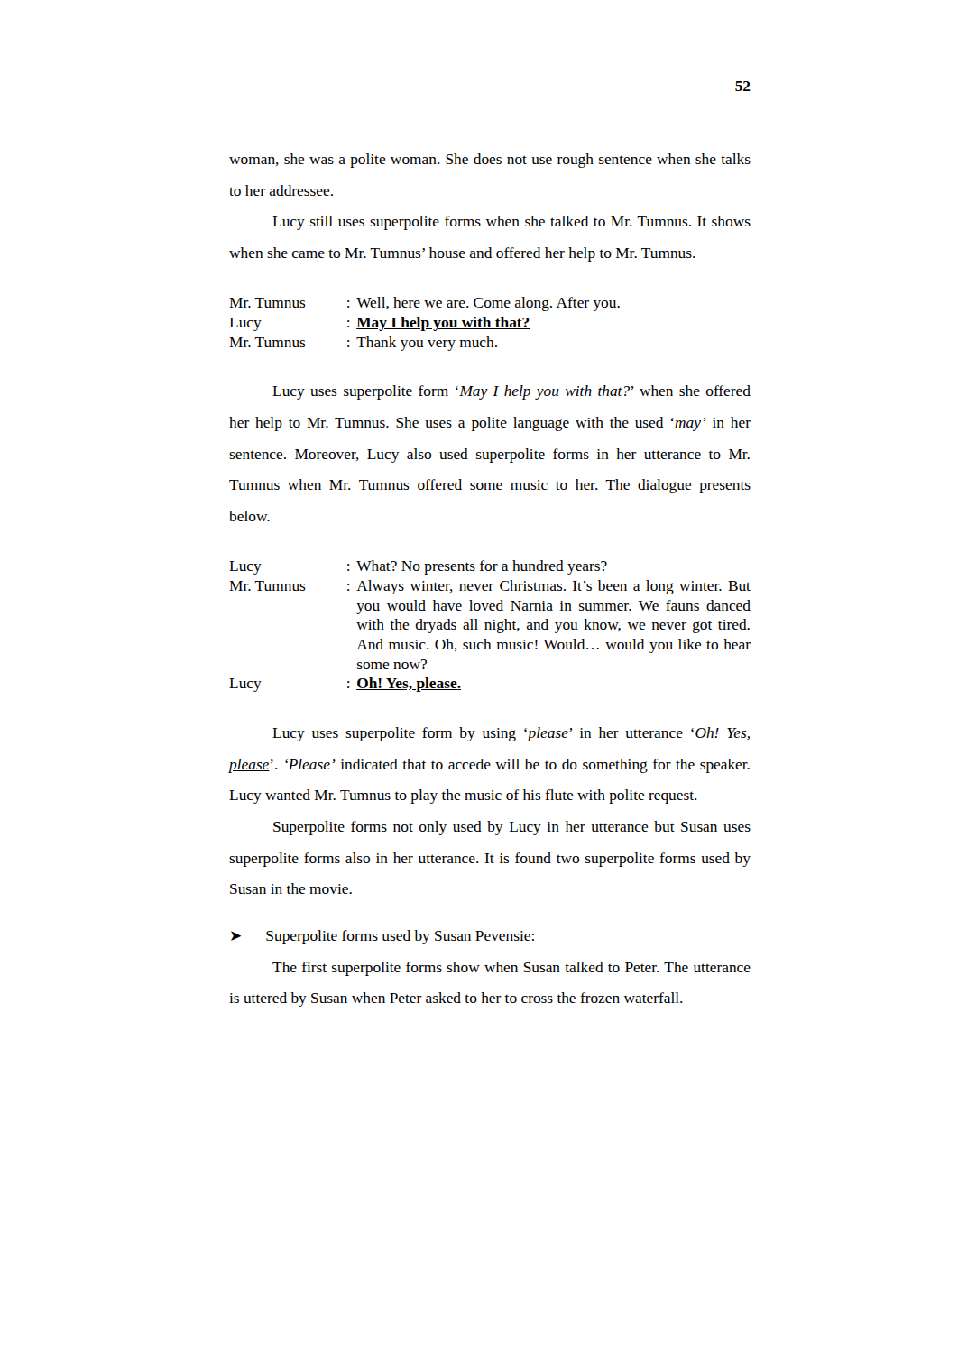52
woman, she was a polite woman. She does not use rough sentence when she talks to her addressee.
Lucy still uses superpolite forms when she talked to Mr. Tumnus. It shows when she came to Mr. Tumnus’ house and offered her help to Mr. Tumnus.
| Mr. Tumnus | : | Well, here we are. Come along. After you. |
| Lucy | : | May I help you with that? |
| Mr. Tumnus | : | Thank you very much. |
Lucy uses superpolite form ‘May I help you with that?’ when she offered her help to Mr. Tumnus. She uses a polite language with the used ‘may’ in her sentence. Moreover, Lucy also used superpolite forms in her utterance to Mr. Tumnus when Mr. Tumnus offered some music to her. The dialogue presents below.
| Lucy | : | What? No presents for a hundred years? |
| Mr. Tumnus | : | Always winter, never Christmas. It’s been a long winter. But you would have loved Narnia in summer. We fauns danced with the dryads all night, and you know, we never got tired. And music. Oh, such music! Would… would you like to hear some now? |
| Lucy | : | Oh! Yes, please. |
Lucy uses superpolite form by using ‘please’ in her utterance ‘Oh! Yes, please’. ‘Please’ indicated that to accede will be to do something for the speaker. Lucy wanted Mr. Tumnus to play the music of his flute with polite request.
Superpolite forms not only used by Lucy in her utterance but Susan uses superpolite forms also in her utterance. It is found two superpolite forms used by Susan in the movie.
➤
Superpolite forms used by Susan Pevensie:
The first superpolite forms show when Susan talked to Peter. The utterance is uttered by Susan when Peter asked to her to cross the frozen waterfall.